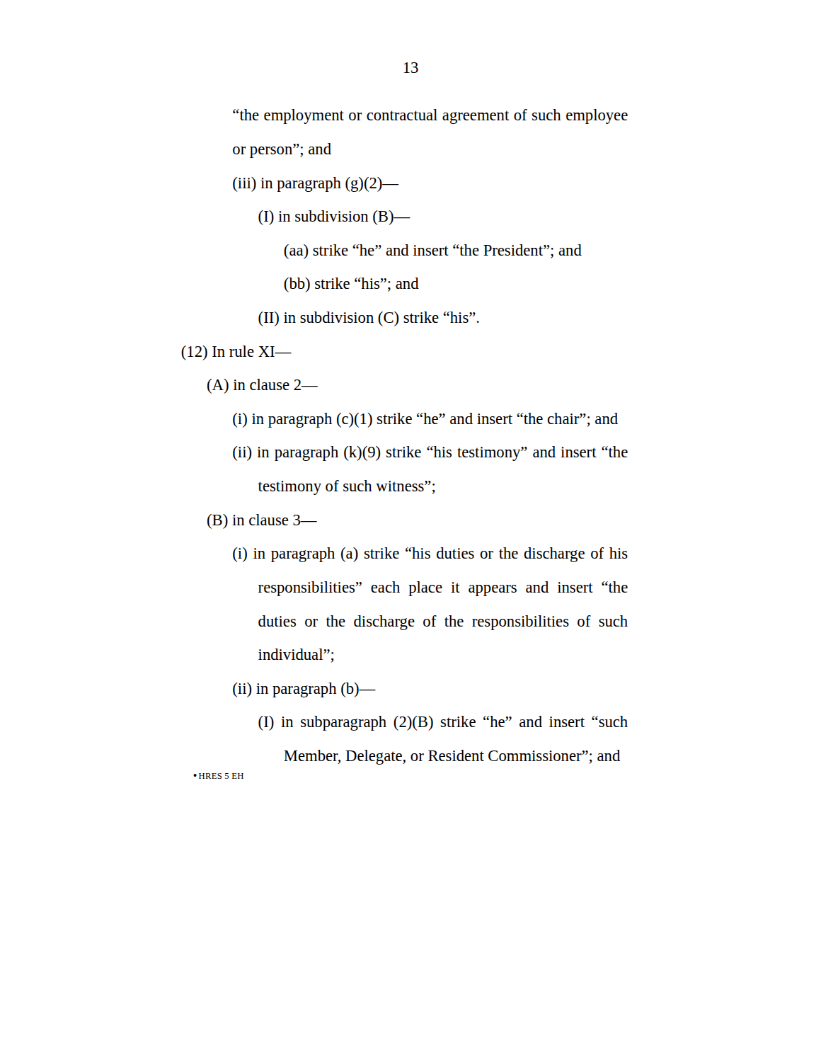13
“the employment or contractual agreement of such employee or person”; and
(iii) in paragraph (g)(2)—
(I) in subdivision (B)—
(aa) strike “he” and insert “the President”; and
(bb) strike “his”; and
(II) in subdivision (C) strike “his”.
(12) In rule XI—
(A) in clause 2—
(i) in paragraph (c)(1) strike “he” and insert “the chair”; and
(ii) in paragraph (k)(9) strike “his testimony” and insert “the testimony of such witness”;
(B) in clause 3—
(i) in paragraph (a) strike “his duties or the discharge of his responsibilities” each place it appears and insert “the duties or the discharge of the responsibilities of such individual”;
(ii) in paragraph (b)—
(I) in subparagraph (2)(B) strike “he” and insert “such Member, Delegate, or Resident Commissioner”; and
•HRES 5 EH